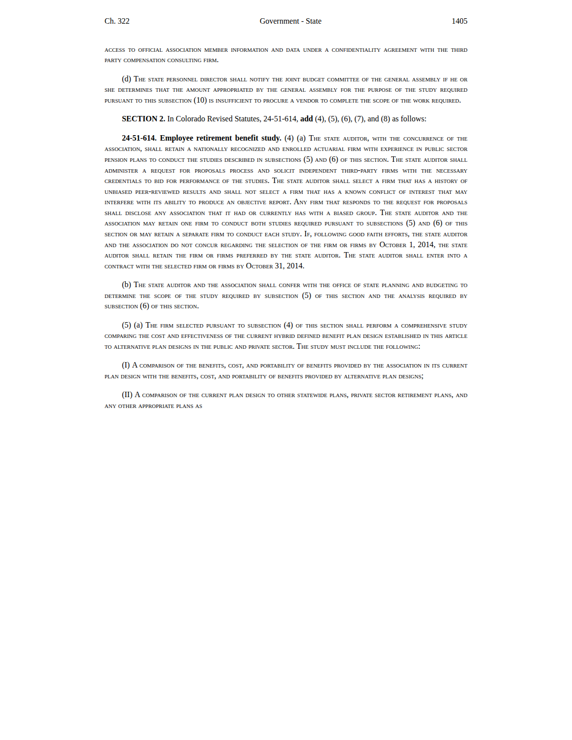Ch. 322 Government - State 1405
access to official association member information and data under a confidentiality agreement with the third party compensation consulting firm.
(d) The state personnel director shall notify the joint budget committee of the general assembly if he or she determines that the amount appropriated by the general assembly for the purpose of the study required pursuant to this subsection (10) is insufficient to procure a vendor to complete the scope of the work required.
SECTION 2. In Colorado Revised Statutes, 24-51-614, add (4), (5), (6), (7), and (8) as follows:
24-51-614. Employee retirement benefit study. (4) (a) The state auditor, with the concurrence of the association, shall retain a nationally recognized and enrolled actuarial firm with experience in public sector pension plans to conduct the studies described in subsections (5) and (6) of this section. The state auditor shall administer a request for proposals process and solicit independent third-party firms with the necessary credentials to bid for performance of the studies. The state auditor shall select a firm that has a history of unbiased peer-reviewed results and shall not select a firm that has a known conflict of interest that may interfere with its ability to produce an objective report. Any firm that responds to the request for proposals shall disclose any association that it had or currently has with a biased group. The state auditor and the association may retain one firm to conduct both studies required pursuant to subsections (5) and (6) of this section or may retain a separate firm to conduct each study. If, following good faith efforts, the state auditor and the association do not concur regarding the selection of the firm or firms by October 1, 2014, the state auditor shall retain the firm or firms preferred by the state auditor. The state auditor shall enter into a contract with the selected firm or firms by October 31, 2014.
(b) The state auditor and the association shall confer with the office of state planning and budgeting to determine the scope of the study required by subsection (5) of this section and the analysis required by subsection (6) of this section.
(5) (a) The firm selected pursuant to subsection (4) of this section shall perform a comprehensive study comparing the cost and effectiveness of the current hybrid defined benefit plan design established in this article to alternative plan designs in the public and private sector. The study must include the following:
(I) A comparison of the benefits, cost, and portability of benefits provided by the association in its current plan design with the benefits, cost, and portability of benefits provided by alternative plan designs;
(II) A comparison of the current plan design to other statewide plans, private sector retirement plans, and any other appropriate plans as